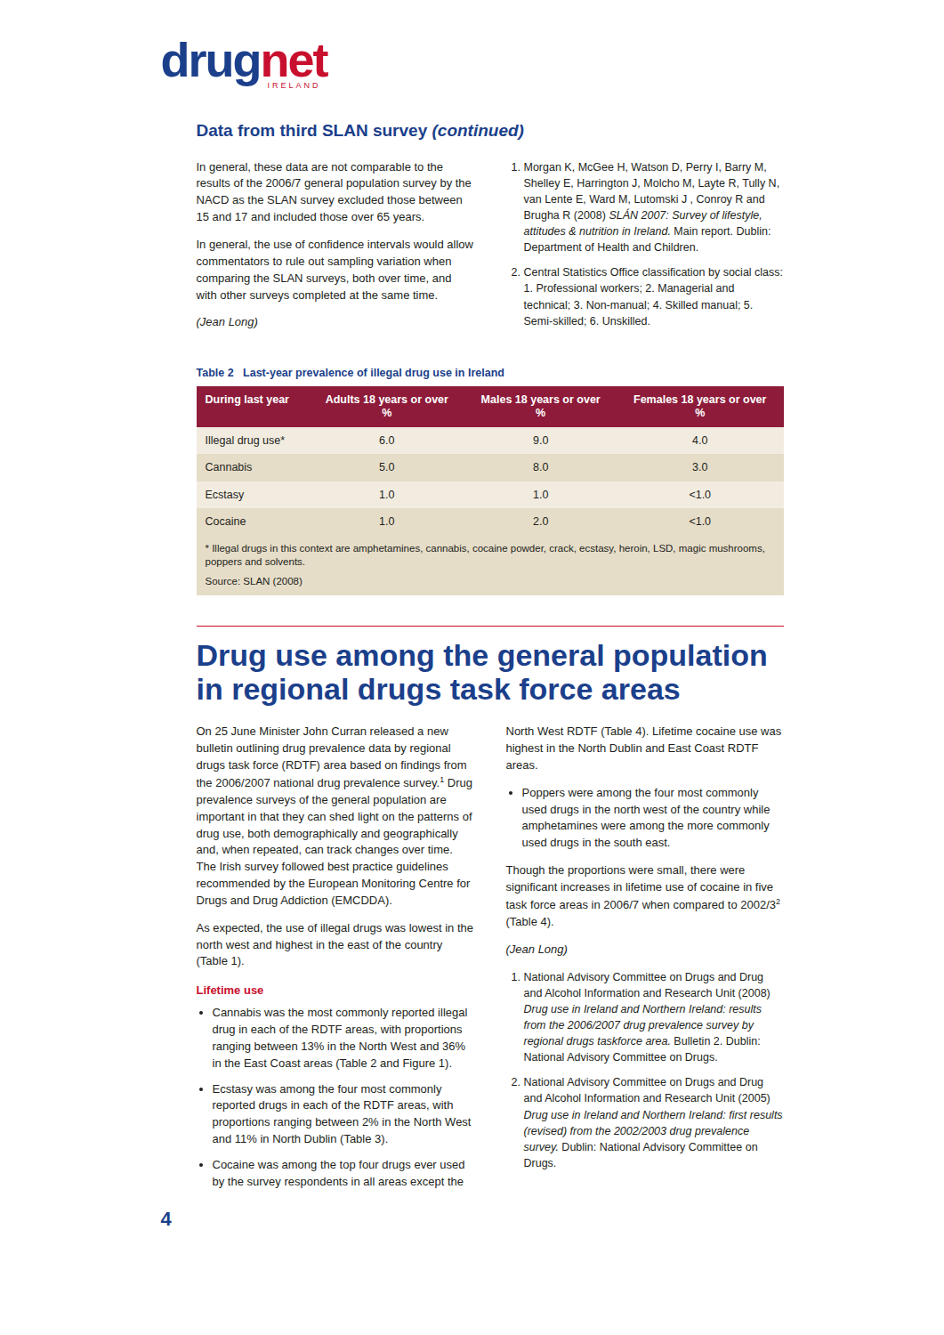drug net
IRELAND
Data from third SLAN survey (continued)
In general, these data are not comparable to the results of the 2006/7 general population survey by the NACD as the SLAN survey excluded those between 15 and 17 and included those over 65 years.
In general, the use of confidence intervals would allow commentators to rule out sampling variation when comparing the SLAN surveys, both over time, and with other surveys completed at the same time.
(Jean Long)
Morgan K, McGee H, Watson D, Perry I, Barry M, Shelley E, Harrington J, Molcho M, Layte R, Tully N, van Lente E, Ward M, Lutomski J , Conroy R and Brugha R (2008) SLÁN 2007: Survey of lifestyle, attitudes & nutrition in Ireland. Main report. Dublin: Department of Health and Children.
Central Statistics Office classification by social class: 1. Professional workers; 2. Managerial and technical; 3. Non-manual; 4. Skilled manual; 5. Semi-skilled; 6. Unskilled.
Table 2 Last-year prevalence of illegal drug use in Ireland
| During last year | Adults 18 years or over % | Males 18 years or over % | Females 18 years or over % |
| --- | --- | --- | --- |
| Illegal drug use* | 6.0 | 9.0 | 4.0 |
| Cannabis | 5.0 | 8.0 | 3.0 |
| Ecstasy | 1.0 | 1.0 | <1.0 |
| Cocaine | 1.0 | 2.0 | <1.0 |
* Illegal drugs in this context are amphetamines, cannabis, cocaine powder, crack, ecstasy, heroin, LSD, magic mushrooms, poppers and solvents.
Source: SLAN (2008)
Drug use among the general population in regional drugs task force areas
On 25 June Minister John Curran released a new bulletin outlining drug prevalence data by regional drugs task force (RDTF) area based on findings from the 2006/2007 national drug prevalence survey.1 Drug prevalence surveys of the general population are important in that they can shed light on the patterns of drug use, both demographically and geographically and, when repeated, can track changes over time. The Irish survey followed best practice guidelines recommended by the European Monitoring Centre for Drugs and Drug Addiction (EMCDDA).
As expected, the use of illegal drugs was lowest in the north west and highest in the east of the country (Table 1).
Lifetime use
Cannabis was the most commonly reported illegal drug in each of the RDTF areas, with proportions ranging between 13% in the North West and 36% in the East Coast areas (Table 2 and Figure 1).
Ecstasy was among the four most commonly reported drugs in each of the RDTF areas, with proportions ranging between 2% in the North West and 11% in North Dublin (Table 3).
Cocaine was among the top four drugs ever used by the survey respondents in all areas except the
North West RDTF (Table 4). Lifetime cocaine use was highest in the North Dublin and East Coast RDTF areas.
Poppers were among the four most commonly used drugs in the north west of the country while amphetamines were among the more commonly used drugs in the south east.
Though the proportions were small, there were significant increases in lifetime use of cocaine in five task force areas in 2006/7 when compared to 2002/32 (Table 4).
(Jean Long)
National Advisory Committee on Drugs and Drug and Alcohol Information and Research Unit (2008) Drug use in Ireland and Northern Ireland: results from the 2006/2007 drug prevalence survey by regional drugs taskforce area. Bulletin 2. Dublin: National Advisory Committee on Drugs.
National Advisory Committee on Drugs and Drug and Alcohol Information and Research Unit (2005) Drug use in Ireland and Northern Ireland: first results (revised) from the 2002/2003 drug prevalence survey. Dublin: National Advisory Committee on Drugs.
4